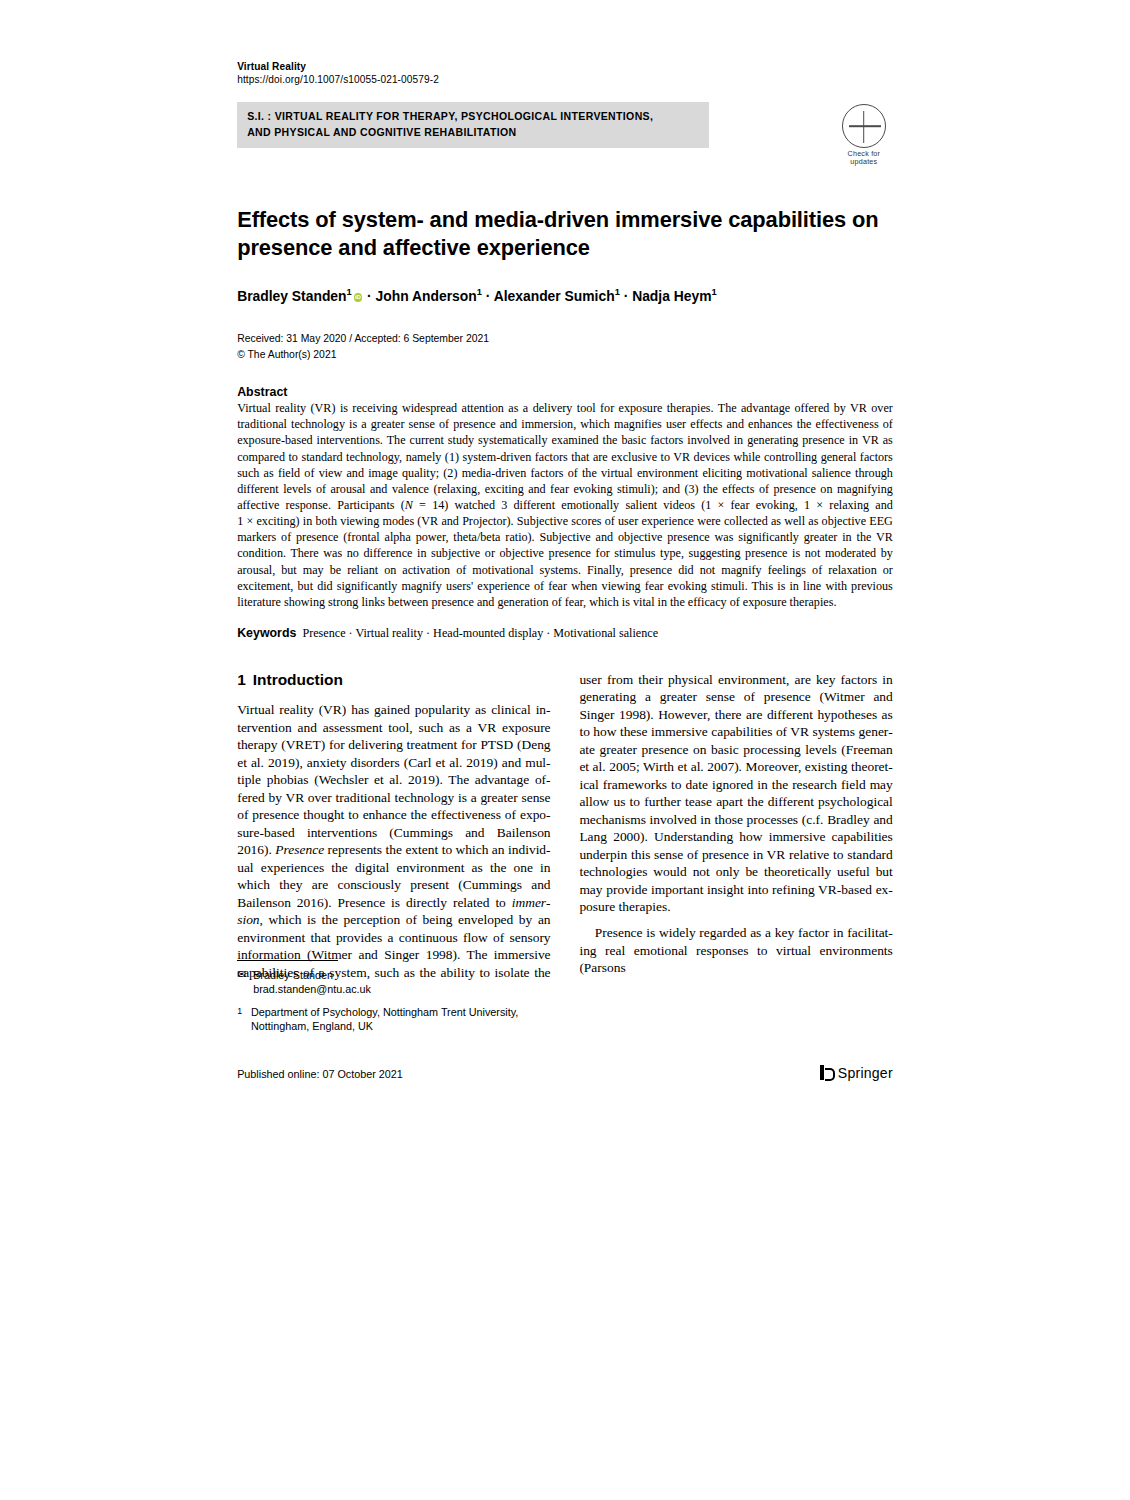Virtual Reality
https://doi.org/10.1007/s10055-021-00579-2
S.I. : Virtual Reality for Therapy, Psychological Interventions,
and Physical and Cognitive Rehabilitation
Check for
updates
Effects of system- and media-driven immersive capabilities on presence and affective experience
Bradley Standen1 · John Anderson1 · Alexander Sumich1 · Nadja Heym1
Received: 31 May 2020 / Accepted: 6 September 2021
© The Author(s) 2021
Abstract
Virtual reality (VR) is receiving widespread attention as a delivery tool for exposure therapies. The advantage offered by VR over traditional technology is a greater sense of presence and immersion, which magnifies user effects and enhances the effectiveness of exposure-based interventions. The current study systematically examined the basic factors involved in generating presence in VR as compared to standard technology, namely (1) system-driven factors that are exclusive to VR devices while controlling general factors such as field of view and image quality; (2) media-driven factors of the virtual environment eliciting motivational salience through different levels of arousal and valence (relaxing, exciting and fear evoking stimuli); and (3) the effects of presence on magnifying affective response. Participants (N = 14) watched 3 different emotionally salient videos (1 × fear evoking, 1 × relaxing and 1 × exciting) in both viewing modes (VR and Projector). Subjective scores of user experience were collected as well as objective EEG markers of presence (frontal alpha power, theta/beta ratio). Subjective and objective presence was significantly greater in the VR condition. There was no difference in subjective or objective presence for stimulus type, suggesting presence is not moderated by arousal, but may be reliant on activation of motivational systems. Finally, presence did not magnify feelings of relaxation or excitement, but did significantly magnify users' experience of fear when viewing fear evoking stimuli. This is in line with previous literature showing strong links between presence and generation of fear, which is vital in the efficacy of exposure therapies.
Keywords Presence · Virtual reality · Head-mounted display · Motivational salience
1 Introduction
Virtual reality (VR) has gained popularity as clinical intervention and assessment tool, such as a VR exposure therapy (VRET) for delivering treatment for PTSD (Deng et al. 2019), anxiety disorders (Carl et al. 2019) and multiple phobias (Wechsler et al. 2019). The advantage offered by VR over traditional technology is a greater sense of presence thought to enhance the effectiveness of exposure-based interventions (Cummings and Bailenson 2016). Presence represents the extent to which an individual experiences the digital environment as the one in which they are consciously present (Cummings and Bailenson 2016). Presence is directly related to immersion, which is the perception of being enveloped by an environment that provides a continuous flow of sensory information (Witmer and Singer 1998). The immersive capabilities of a system, such as the ability to isolate the user from their physical environment, are key factors in generating a greater sense of presence (Witmer and Singer 1998). However, there are different hypotheses as to how these immersive capabilities of VR systems generate greater presence on basic processing levels (Freeman et al. 2005; Wirth et al. 2007). Moreover, existing theoretical frameworks to date ignored in the research field may allow us to further tease apart the different psychological mechanisms involved in those processes (c.f. Bradley and Lang 2000). Understanding how immersive capabilities underpin this sense of presence in VR relative to standard technologies would not only be theoretically useful but may provide important insight into refining VR-based exposure therapies.
Presence is widely regarded as a key factor in facilitating real emotional responses to virtual environments (Parsons
✉
Bradley Standen
brad.standen@ntu.ac.uk
1
Department of Psychology, Nottingham Trent University, Nottingham, England, UK
Published online: 07 October 2021
Springer